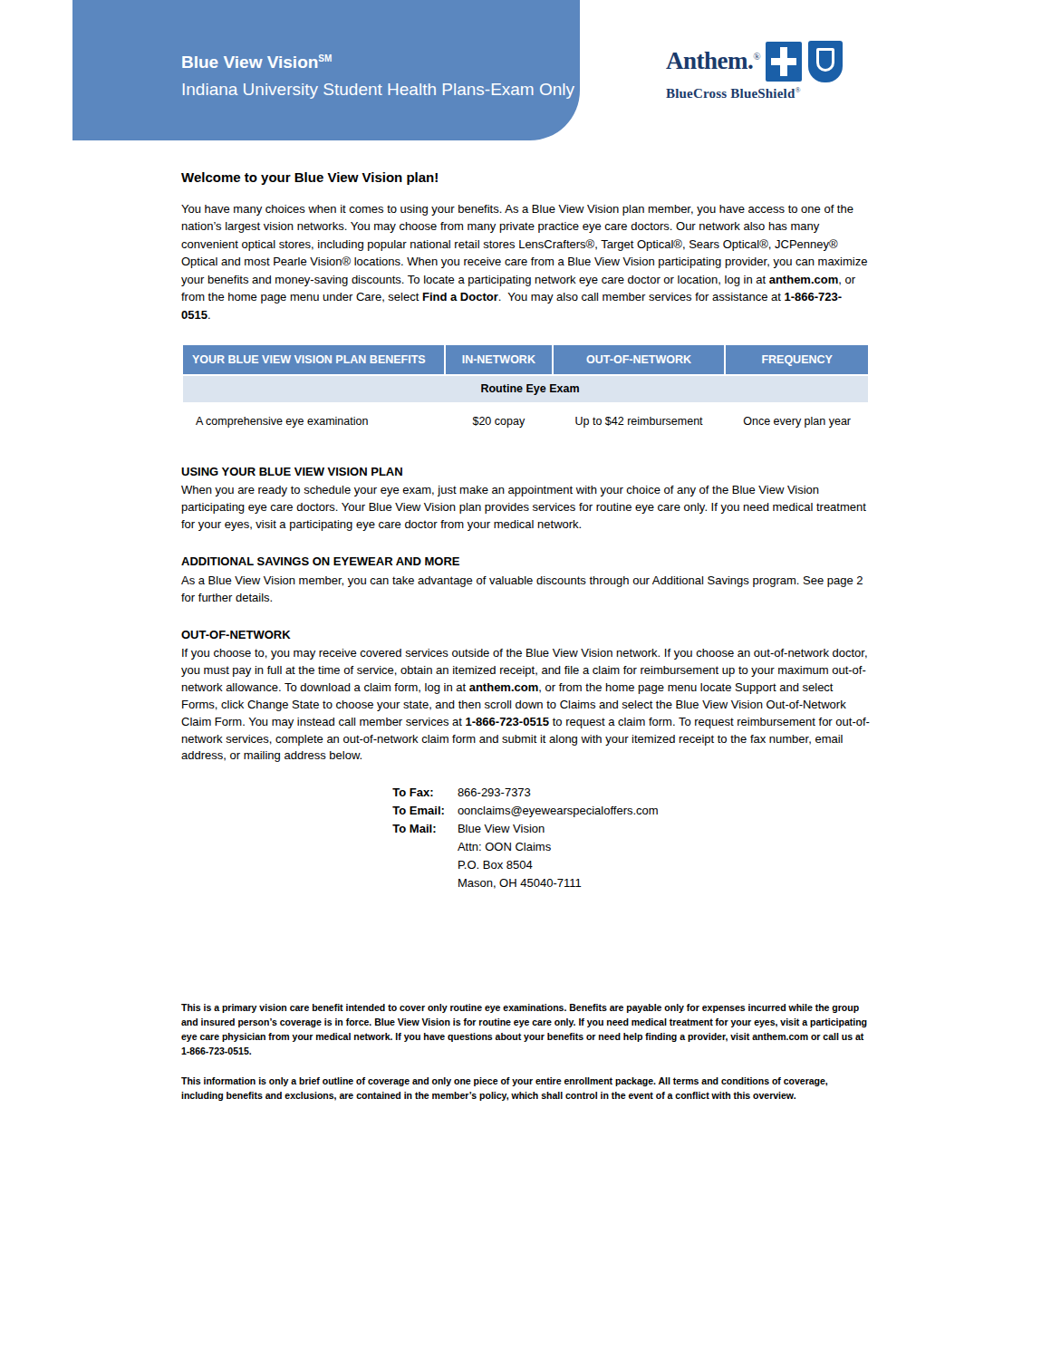Blue View VisionSM
Indiana University Student Health Plans-Exam Only
Anthem.®
BlueCross BlueShield®
Welcome to your Blue View Vision plan!
You have many choices when it comes to using your benefits. As a Blue View Vision plan member, you have access to one of the nation’s largest vision networks. You may choose from many private practice eye care doctors. Our network also has many convenient optical stores, including popular national retail stores LensCrafters®, Target Optical®, Sears Optical®, JCPenney® Optical and most Pearle Vision® locations. When you receive care from a Blue View Vision participating provider, you can maximize your benefits and money-saving discounts. To locate a participating network eye care doctor or location, log in at anthem.com, or from the home page menu under Care, select Find a Doctor. You may also call member services for assistance at 1-866-723-0515.
| YOUR BLUE VIEW VISION PLAN BENEFITS | IN-NETWORK | OUT-OF-NETWORK | FREQUENCY |
| --- | --- | --- | --- |
| Routine Eye Exam |
| A comprehensive eye examination | $20 copay | Up to $42 reimbursement | Once every plan year |
Using your Blue View Vision plan
When you are ready to schedule your eye exam, just make an appointment with your choice of any of the Blue View Vision participating eye care doctors. Your Blue View Vision plan provides services for routine eye care only. If you need medical treatment for your eyes, visit a participating eye care doctor from your medical network.
Additional savings on eyewear and more
As a Blue View Vision member, you can take advantage of valuable discounts through our Additional Savings program. See page 2 for further details.
Out-of-network
If you choose to, you may receive covered services outside of the Blue View Vision network. If you choose an out-of-network doctor, you must pay in full at the time of service, obtain an itemized receipt, and file a claim for reimbursement up to your maximum out-of-network allowance. To download a claim form, log in at anthem.com, or from the home page menu locate Support and select Forms, click Change State to choose your state, and then scroll down to Claims and select the Blue View Vision Out-of-Network Claim Form. You may instead call member services at 1-866-723-0515 to request a claim form. To request reimbursement for out-of-network services, complete an out-of-network claim form and submit it along with your itemized receipt to the fax number, email address, or mailing address below.
| To Fax: | 866-293-7373 |
| To Email: | oonclaims@eyewearspecialoffers.com |
| To Mail: | Blue View Vision |
| | Attn: OON Claims |
| | P.O. Box 8504 |
| | Mason, OH 45040-7111 |
This is a primary vision care benefit intended to cover only routine eye examinations. Benefits are payable only for expenses incurred while the group and insured person’s coverage is in force. Blue View Vision is for routine eye care only. If you need medical treatment for your eyes, visit a participating eye care physician from your medical network. If you have questions about your benefits or need help finding a provider, visit anthem.com or call us at 1-866-723-0515.
This information is only a brief outline of coverage and only one piece of your entire enrollment package. All terms and conditions of coverage, including benefits and exclusions, are contained in the member’s policy, which shall control in the event of a conflict with this overview.